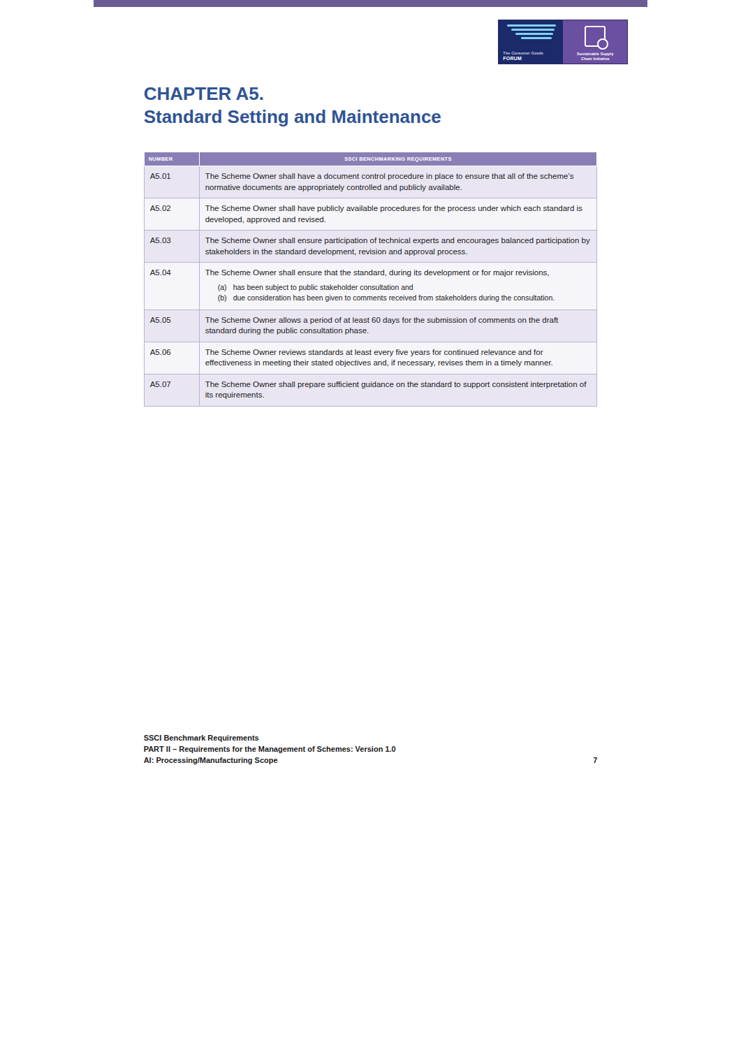The Consumer Goods FORUM
Sustainable Supply
Chain Initiative
CHAPTER A5.Standard Setting and Maintenance
| NUMBER | SSCI BENCHMARKING REQUIREMENTS |
| --- | --- |
| A5.01 | The Scheme Owner shall have a document control procedure in place to ensure that all of the scheme’s normative documents are appropriately controlled and publicly available. |
| A5.02 | The Scheme Owner shall have publicly available procedures for the process under which each standard is developed, approved and revised. |
| A5.03 | The Scheme Owner shall ensure participation of technical experts and encourages balanced participation by stakeholders in the standard development, revision and approval process. |
| A5.04 | The Scheme Owner shall ensure that the standard, during its development or for major revisions, (a) has been subject to public stakeholder consultation and (b) due consideration has been given to comments received from stakeholders during the consultation. |
| A5.05 | The Scheme Owner allows a period of at least 60 days for the submission of comments on the draft standard during the public consultation phase. |
| A5.06 | The Scheme Owner reviews standards at least every five years for continued relevance and for effectiveness in meeting their stated objectives and, if necessary, revises them in a timely manner. |
| A5.07 | The Scheme Owner shall prepare sufficient guidance on the standard to support consistent interpretation of its requirements. |
SSCI Benchmark Requirements
PART II – Requirements for the Management of Schemes: Version 1.0
AI: Processing/Manufacturing Scope 7